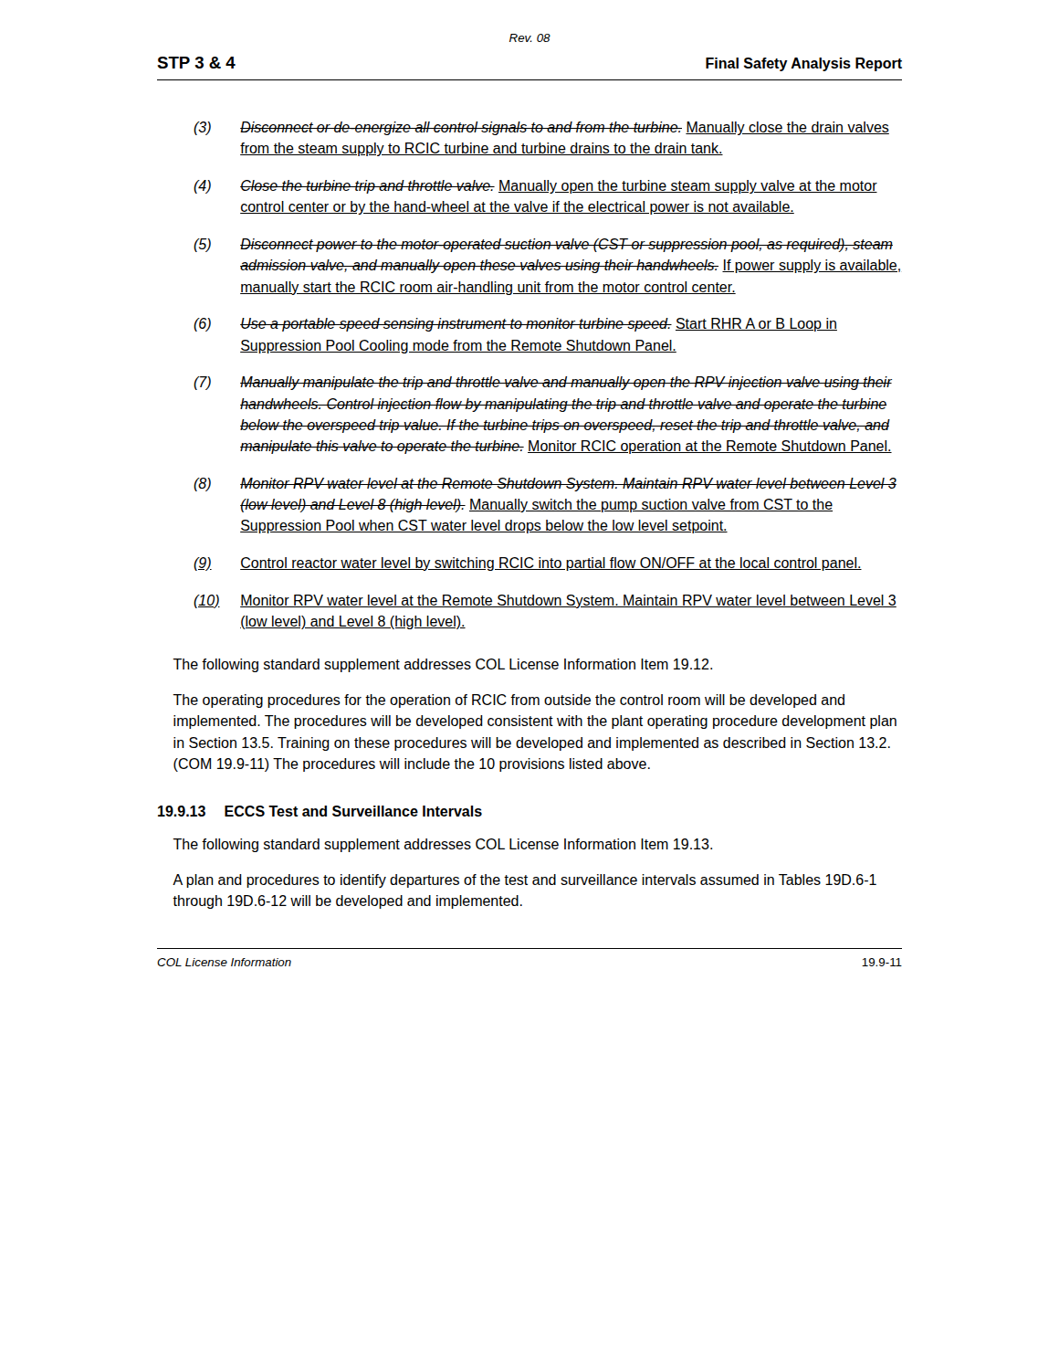Rev. 08
STP 3 & 4
Final Safety Analysis Report
(3) Disconnect or de-energize all control signals to and from the turbine. Manually close the drain valves from the steam supply to RCIC turbine and turbine drains to the drain tank.
(4) Close the turbine trip and throttle valve. Manually open the turbine steam supply valve at the motor control center or by the hand-wheel at the valve if the electrical power is not available.
(5) Disconnect power to the motor-operated suction valve (CST or suppression pool, as required), steam admission valve, and manually open these valves using their handwheels. If power supply is available, manually start the RCIC room air-handling unit from the motor control center.
(6) Use a portable speed sensing instrument to monitor turbine speed. Start RHR A or B Loop in Suppression Pool Cooling mode from the Remote Shutdown Panel.
(7) Manually manipulate the trip and throttle valve and manually open the RPV injection valve using their handwheels. Control injection flow by manipulating the trip and throttle valve and operate the turbine below the overspeed trip value. If the turbine trips on overspeed, reset the trip and throttle valve, and manipulate this valve to operate the turbine. Monitor RCIC operation at the Remote Shutdown Panel.
(8) Monitor RPV water level at the Remote Shutdown System. Maintain RPV water level between Level 3 (low level) and Level 8 (high level). Manually switch the pump suction valve from CST to the Suppression Pool when CST water level drops below the low level setpoint.
(9) Control reactor water level by switching RCIC into partial flow ON/OFF at the local control panel.
(10) Monitor RPV water level at the Remote Shutdown System. Maintain RPV water level between Level 3 (low level) and Level 8 (high level).
The following standard supplement addresses COL License Information Item 19.12.
The operating procedures for the operation of RCIC from outside the control room will be developed and implemented. The procedures will be developed consistent with the plant operating procedure development plan in Section 13.5. Training on these procedures will be developed and implemented as described in Section 13.2. (COM 19.9-11) The procedures will include the 10 provisions listed above.
19.9.13 ECCS Test and Surveillance Intervals
The following standard supplement addresses COL License Information Item 19.13.
A plan and procedures to identify departures of the test and surveillance intervals assumed in Tables 19D.6-1 through 19D.6-12 will be developed and implemented.
COL License Information
19.9-11